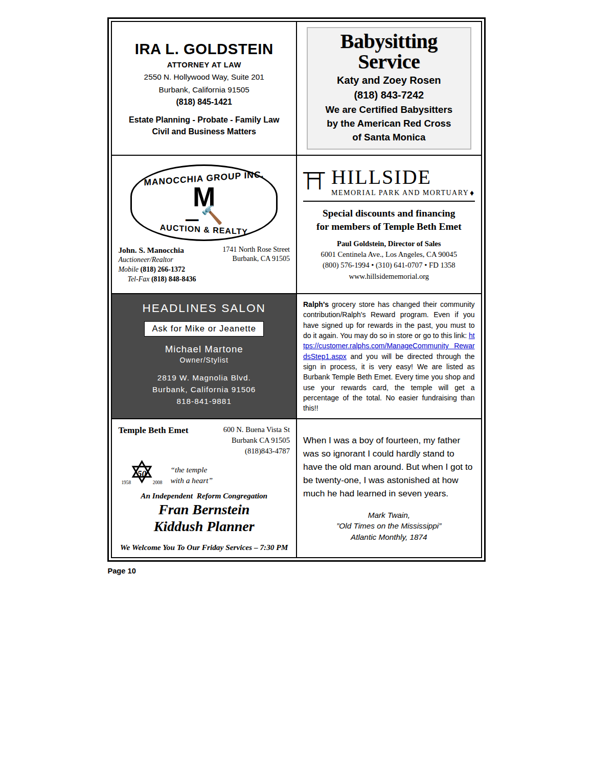| IRA L. GOLDSTEIN ATTORNEY AT LAW 2550 N. Hollywood Way, Suite 201 Burbank, California 91505 (818) 845-1421 Estate Planning - Probate - Family Law Civil and Business Matters | Babysitting Service Katy and Zoey Rosen (818) 843-7242 We are Certified Babysitters by the American Red Cross of Santa Monica |
| MANOCCHIA GROUP INC. M ⚊🔨 AUCTION & REALTY John. S. Manocchia Auctioneer/Realtor Mobile (818) 266-1372 Tel-Fax (818) 848-8436 1741 North Rose Street Burbank, CA 91505 | ⛩ HILLSIDE MEMORIAL PARK AND MORTUARY ♦ Special discounts and financing for members of Temple Beth Emet Paul Goldstein, Director of Sales 6001 Centinela Ave., Los Angeles, CA 90045 (800) 576-1994 • (310) 641-0707 • FD 1358 www.hillsidememorial.org |
| HEADLINES SALON Ask for Mike or Jeanette Michael Martone Owner/Stylist 2819 W. Magnolia Blvd. Burbank, California 91506 818-841-9881 | Ralph's grocery store has changed their community contribution/Ralph's Reward program. Even if you have signed up for rewards in the past, you must to do it again. You may do so in store or go to this link: https://customer.ralphs.com/ManageCommunity RewardsStep1.aspx and you will be directed through the sign in process, it is very easy! We are listed as Burbank Temple Beth Emet. Every time you shop and use your rewards card, the temple will get a percentage of the total. No easier fundraising than this!! |
| Temple Beth Emet 600 N. Buena Vista St Burbank CA 91505 (818)843-4787 ✡ 50 1958 2008 “ the temple with a heart ” An Independent Reform Congregation Fran Bernstein Kiddush Planner We Welcome You To Our Friday Services – 7:30 PM | When I was a boy of fourteen, my father was so ignorant I could hardly stand to have the old man around. But when I got to be twenty-one, I was astonished at how much he had learned in seven years. Mark Twain, ”Old Times on the Mississippi” Atlantic Monthly, 1874 |
Page 10